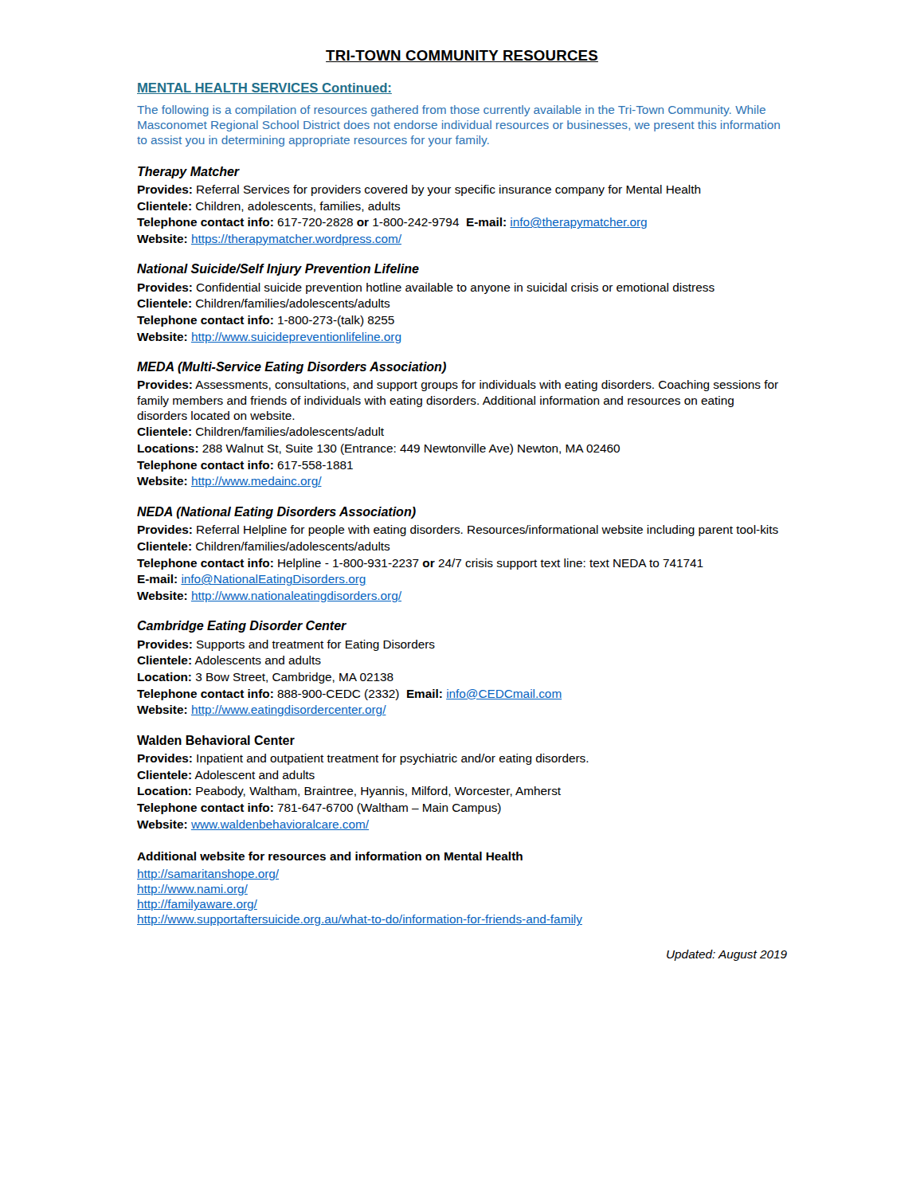TRI-TOWN COMMUNITY RESOURCES
MENTAL HEALTH SERVICES Continued:
The following is a compilation of resources gathered from those currently available in the Tri-Town Community. While Masconomet Regional School District does not endorse individual resources or businesses, we present this information to assist you in determining appropriate resources for your family.
Therapy Matcher
Provides: Referral Services for providers covered by your specific insurance company for Mental Health
Clientele: Children, adolescents, families, adults
Telephone contact info: 617-720-2828 or 1-800-242-9794 E-mail: info@therapymatcher.org
Website: https://therapymatcher.wordpress.com/
National Suicide/Self Injury Prevention Lifeline
Provides: Confidential suicide prevention hotline available to anyone in suicidal crisis or emotional distress
Clientele: Children/families/adolescents/adults
Telephone contact info: 1-800-273-(talk) 8255
Website: http://www.suicidepreventionlifeline.org
MEDA (Multi-Service Eating Disorders Association)
Provides: Assessments, consultations, and support groups for individuals with eating disorders. Coaching sessions for family members and friends of individuals with eating disorders. Additional information and resources on eating disorders located on website.
Clientele: Children/families/adolescents/adult
Locations: 288 Walnut St, Suite 130 (Entrance: 449 Newtonville Ave) Newton, MA 02460
Telephone contact info: 617-558-1881
Website: http://www.medainc.org/
NEDA (National Eating Disorders Association)
Provides: Referral Helpline for people with eating disorders. Resources/informational website including parent tool-kits
Clientele: Children/families/adolescents/adults
Telephone contact info: Helpline - 1-800-931-2237 or 24/7 crisis support text line: text NEDA to 741741
E-mail: info@NationalEatingDisorders.org
Website: http://www.nationaleatingdisorders.org/
Cambridge Eating Disorder Center
Provides: Supports and treatment for Eating Disorders
Clientele: Adolescents and adults
Location: 3 Bow Street, Cambridge, MA 02138
Telephone contact info: 888-900-CEDC (2332) Email: info@CEDCmail.com
Website: http://www.eatingdisordercenter.org/
Walden Behavioral Center
Provides: Inpatient and outpatient treatment for psychiatric and/or eating disorders.
Clientele: Adolescent and adults
Location: Peabody, Waltham, Braintree, Hyannis, Milford, Worcester, Amherst
Telephone contact info: 781-647-6700 (Waltham – Main Campus)
Website: www.waldenbehavioralcare.com/
Additional website for resources and information on Mental Health
http://samaritanshope.org/
http://www.nami.org/
http://familyaware.org/
http://www.supportaftersuicide.org.au/what-to-do/information-for-friends-and-family
Updated: August 2019